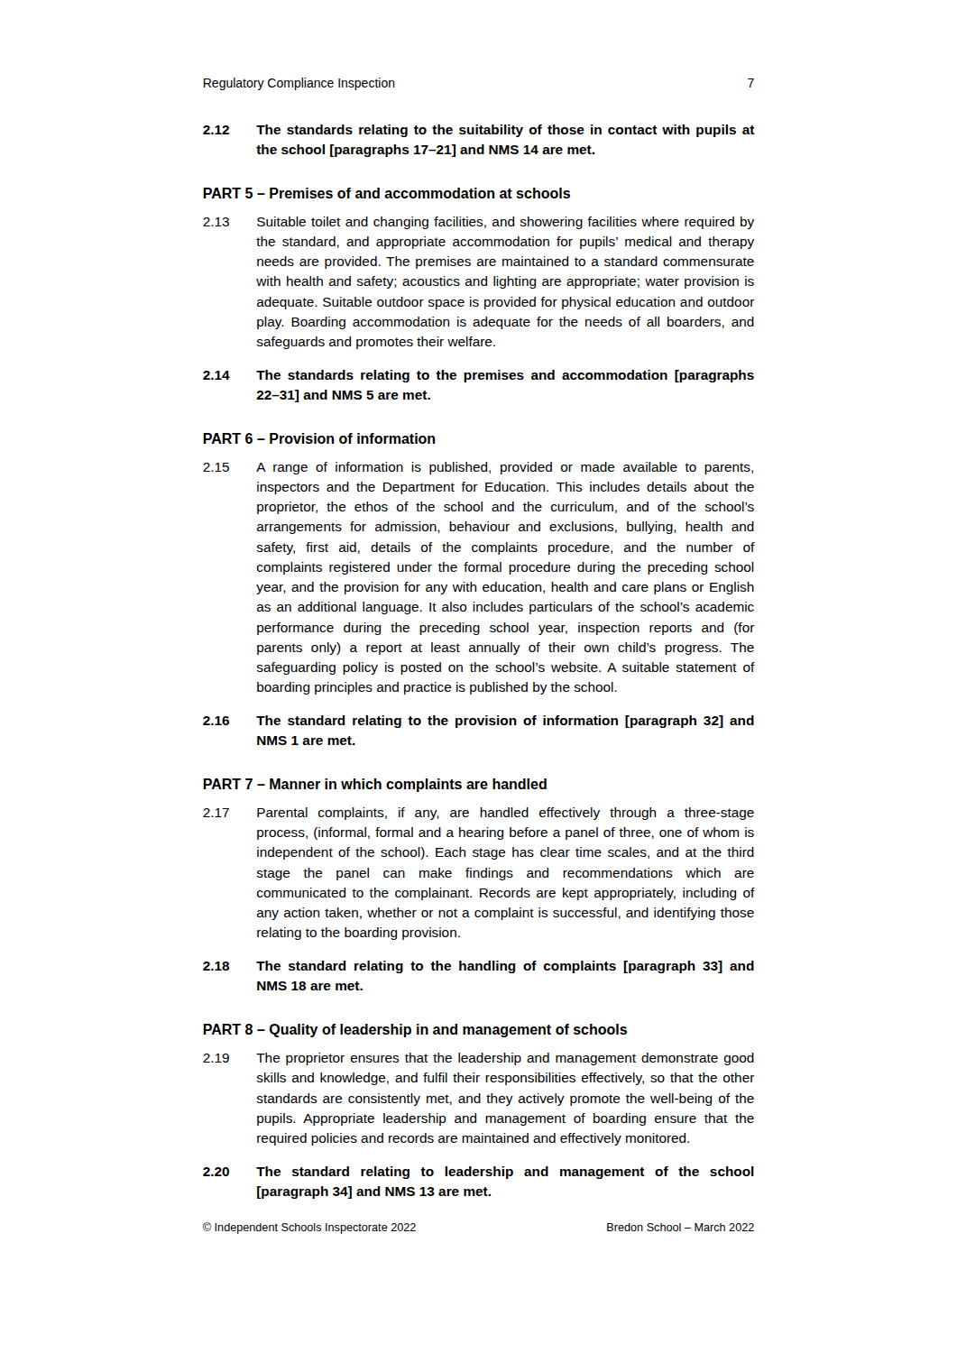Regulatory Compliance Inspection
7
2.12
The standards relating to the suitability of those in contact with pupils at the school [paragraphs 17–21] and NMS 14 are met.
PART 5 – Premises of and accommodation at schools
2.13
Suitable toilet and changing facilities, and showering facilities where required by the standard, and appropriate accommodation for pupils’ medical and therapy needs are provided. The premises are maintained to a standard commensurate with health and safety; acoustics and lighting are appropriate; water provision is adequate. Suitable outdoor space is provided for physical education and outdoor play. Boarding accommodation is adequate for the needs of all boarders, and safeguards and promotes their welfare.
2.14
The standards relating to the premises and accommodation [paragraphs 22–31] and NMS 5 are met.
PART 6 – Provision of information
2.15
A range of information is published, provided or made available to parents, inspectors and the Department for Education. This includes details about the proprietor, the ethos of the school and the curriculum, and of the school’s arrangements for admission, behaviour and exclusions, bullying, health and safety, first aid, details of the complaints procedure, and the number of complaints registered under the formal procedure during the preceding school year, and the provision for any with education, health and care plans or English as an additional language. It also includes particulars of the school’s academic performance during the preceding school year, inspection reports and (for parents only) a report at least annually of their own child’s progress. The safeguarding policy is posted on the school’s website. A suitable statement of boarding principles and practice is published by the school.
2.16
The standard relating to the provision of information [paragraph 32] and NMS 1 are met.
PART 7 – Manner in which complaints are handled
2.17
Parental complaints, if any, are handled effectively through a three-stage process, (informal, formal and a hearing before a panel of three, one of whom is independent of the school). Each stage has clear time scales, and at the third stage the panel can make findings and recommendations which are communicated to the complainant. Records are kept appropriately, including of any action taken, whether or not a complaint is successful, and identifying those relating to the boarding provision.
2.18
The standard relating to the handling of complaints [paragraph 33] and NMS 18 are met.
PART 8 – Quality of leadership in and management of schools
2.19
The proprietor ensures that the leadership and management demonstrate good skills and knowledge, and fulfil their responsibilities effectively, so that the other standards are consistently met, and they actively promote the well-being of the pupils. Appropriate leadership and management of boarding ensure that the required policies and records are maintained and effectively monitored.
2.20
The standard relating to leadership and management of the school [paragraph 34] and NMS 13 are met.
© Independent Schools Inspectorate 2022
Bredon School – March 2022